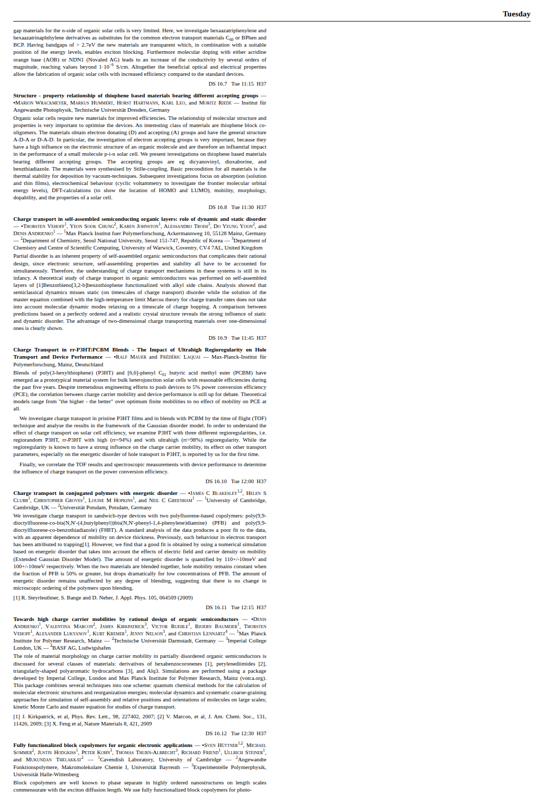Tuesday
gap materials for the n-side of organic solar cells is very limited. Here, we investigate hexaazatriphenylene and hexaazatrinaphthylene derivatives as substitutes for the common electron transport materials C60 or BPhen and BCP. Having bandgaps of > 2.7eV the new materials are transparent which, in combination with a suitable position of the energy levels, enables exciton blocking. Furthermore molecular doping with either acridine orange base (AOB) or NDN1 (Novaled AG) leads to an increase of the conductivity by several orders of magnitude, reaching values beyond 1·10−6 S/cm. Altogether the beneficial optical and electrical properties allow the fabrication of organic solar cells with increased efficiency compared to the standard devices.
DS 16.7 Tue 11:15 H37
Structure - property relationship of thiophene based materials bearing different accepting groups — •Marion Wrackmeyer, Markus Hummert, Horst Hartmann, Karl Leo, and Moritz Riede — Institut für Angewandte Photophysik, Technische Universität Dresden, Germany
Organic solar cells require new materials for improved efficiencies. The relationship of molecular structure and properties is very important to optimise the devices. An interesting class of materials are thiophene block co-oligomers. The materials obtain electron donating (D) and accepting (A) groups and have the general structure A-D-A or D-A-D. In particular, the investigation of electron accepting groups is very important, because they have a high influence on the electronic structure of an organic molecule and are therefore an influential impact in the performance of a small molecule p-i-n solar cell. We present investigations on thiophene based materials bearing different accepting groups. The accepting groups are eg dicyanovinyl, dioxaborine, and benzthiadiazole. The materials were synthesised by Stille-coupling. Basic precondition for all materials is the thermal stability for deposition by vacuum-techniques. Subsequent investigations focus on absorption (solution and thin films), electrochemical behaviour (cyclic voltammetry to investigate the frontier molecular orbital energy levels), DFT-calculations (to show the location of HOMO and LUMO), mobility, morphology, dopability, and the properties of a solar cell.
DS 16.8 Tue 11:30 H37
Charge transport in self-assembled semiconducting organic layers: role of dynamic and static disorder — •Thorsten Vehoff1, Yeon Sook Chung2, Karen Johnston1, Alessandro Troisi3, Do Yeung Yoon2, and Denis Andrienko1 — 1Max Planck Institut fuer Polymerforschung, Ackermannweg 10, 55128 Mainz, Germany — 2Department of Chemistry, Seoul National University, Seoul 151-747, Republic of Korea — 3Department of Chemistry and Centre of Scientific Computing, University of Warwick, Coventry, CV4 7AL, United Kingdom
Partial disorder is an inherent property of self-assembled organic semiconductors that complicates their rational design, since electronic structure, self-assembling properties and stability all have to be accounted for simultaneously. Therefore, the understanding of charge transport mechanisms in these systems is still in its infancy. A theoretical study of charge transport in organic semiconductors was performed on self-assembled layers of [1]Benzothieno[3,2-b]benzothiophene functionalized with alkyl side chains. Analysis showed that semiclassical dynamics misses static (on timescales of charge transport) disorder while the solution of the master equation combined with the high-temperature limit Marcus theory for charge transfer rates does not take into account molecular dynamic modes relaxing on a timescale of charge hopping. A comparison between predictions based on a perfectly ordered and a realistic crystal structure reveals the strong influence of static and dynamic disorder. The advantage of two-dimensional charge transporting materials over one-dimensional ones is clearly shown.
DS 16.9 Tue 11:45 H37
Charge Transport in rr-P3HT:PCBM Blends - The Impact of Ultrahigh Regioregularity on Hole Transport and Device Performance — •Ralf Mauer and Frédéric Laquai — Max-Planck-Institut für Polymerforschung, Mainz, Deutschland
Blends of poly(3-hexylthiophene) (P3HT) and [6,6]-phenyl C61 butyric acid methyl ester (PCBM) have emerged as a prototypical material system for bulk heterojunction solar cells with reasonable efficiencies during the past five years. Despite tremendous engineering efforts to push devices to 5% power conversion efficiency (PCE), the correlation between charge carrier mobility and device performance is still up for debate. Theoretical models range from "the higher - the better" over optimum finite mobilities to no effect of mobility on PCE at all.
We investigate charge transport in pristine P3HT films and in blends with PCBM by the time of flight (TOF) technique and analyse the results in the framework of the Gaussian disorder model. In order to understand the effect of charge transport on solar cell efficiency, we examine P3HT with three different regioregularities, i.e. regiorandom P3HT, rr-P3HT with high (rr=94%) and with ultrahigh (rr>98%) regioregularity. While the regioregularity is known to have a strong influence on the charge carrier mobility, its effect on other transport parameters, especially on the energetic disorder of hole transport in P3HT, is reported by us for the first time.
Finally, we correlate the TOF results and spectroscopic measurements with device performance to determine the influence of charge transport on the power conversion efficiency.
DS 16.10 Tue 12:00 H37
Charge transport in conjugated polymers with energetic disorder — •James C Blakesley1,2, Helen S Clubb1, Christopher Groves1, Louise M Hopkins1, and Neil C Greenham1 — 1University of Cambridge, Cambridge, UK — 2Universität Potsdam, Potsdam, Germany
We investigate charge transport in sandwich-type devices with two polyfluorene-based copolymers: poly(9,9-dioctylfluorene-co-bis(N,N'-(4,butylphenyl))bis(N,N'-phenyl-1,4-phenylene)diamine) (PFB) and poly(9,9-dioctylfluorene-co-benzothiadiazole) (F8BT). A standard analysis of the data produces a poor fit to the data, with an apparent dependence of mobility on device thickness. Previously, such behaviour in electron transport has been attributed to trapping[1]. However, we find that a good fit is obtained by using a numerical simulation based on energetic disorder that takes into account the effects of electric field and carrier density on mobility (Extended Gaussian Disorder Model). The amount of energetic disorder is quantified by 110+/-10meV and 100+/-10meV respectively. When the two materials are blended together, hole mobility remains constant when the fraction of PFB is 50% or greater, but drops dramatically for low concentrations of PFB. The amount of energetic disorder remains unaffected by any degree of blending, suggesting that there is no change in microscopic ordering of the polymers upon blending.
[1] R. Steyrleuthner, S. Bange and D. Neher, J. Appl. Phys. 105, 064509 (2009)
DS 16.11 Tue 12:15 H37
Towards high charge carrier mobilities by rational design of organic semiconductors — •Denis Andrienko1, Valentina Marcon2, James Kirkpatrick3, Victor Ruehle1, Bjoern Baumeier1, Thorsten Vehoff1, Alexander Lukyanov1, Kurt Kremer1, Jenny Nelson3, and Christian Lennartz4 — 1Max Planck Institute for Polymer Research, Mainz — 2Technische Universität Darmstadt, Germany — 3Imperial College London, UK — 4BASF AG, Ludwigshafen
The role of material morphology on charge carrier mobility in partially disordered organic semiconductors is discussed for several classes of materials: derivatives of hexabenzocoronenes [1], perylenediimides [2], triangularly-shaped polyaromatic hydrocarbons [3], and Alq3. Simulations are performed using a package developed by Imperial College, London and Max Planck Institute for Polymer Research, Mainz (votca.org). This package combines several techniques into one scheme: quantum chemical methods for the calculation of molecular electronic structures and reorganization energies; molecular dynamics and systematic coarse-graining approaches for simulation of self-assembly and relative positions and orientations of molecules on large scales; kinetic Monte Carlo and master equation for studies of charge transport.
[1] J. Kirkpatrick, et al, Phys. Rev. Lett., 98, 227402, 2007; [2] V. Marcon, et al, J. Am. Chem. Soc., 131, 11426, 2009; [3] X. Feng et al, Nature Materials 8, 421, 2009
DS 16.12 Tue 12:30 H37
Fully functionalized block copolymers for organic electronic applications — •Sven Hüttner1,2, Michael Sommer2, Justin Hodgkiss1, Peter Kohn3, Thomas Thurn-Albrecht3, Richard Friend1, Ullrich Steiner1, and Mukundan Thelakkat2 — 1Cavendish Laboratory, University of Cambridge — 2Angewandte Funktionspolymere, Makromolekulare Chemie I, Universität Bayreuth — 3Experimentelle Polymerphysik, Universität Halle-Wittenberg
Block copolymers are well known to phase separate in highly ordered nanostructures on length scales commensurate with the exciton diffusion length. We use fully functionalized block copolymers for photo-